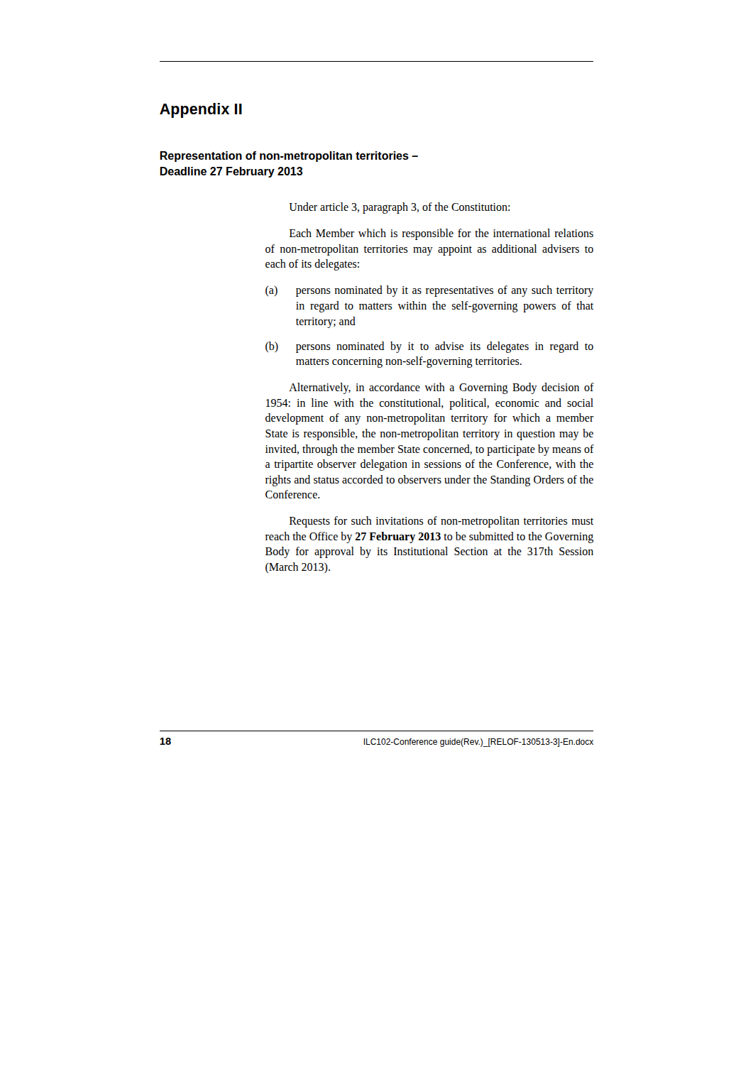Appendix II
Representation of non-metropolitan territories –
Deadline 27 February 2013
Under article 3, paragraph 3, of the Constitution:
Each Member which is responsible for the international relations of non-metropolitan territories may appoint as additional advisers to each of its delegates:
(a) persons nominated by it as representatives of any such territory in regard to matters within the self-governing powers of that territory; and
(b) persons nominated by it to advise its delegates in regard to matters concerning non-self-governing territories.
Alternatively, in accordance with a Governing Body decision of 1954: in line with the constitutional, political, economic and social development of any non-metropolitan territory for which a member State is responsible, the non-metropolitan territory in question may be invited, through the member State concerned, to participate by means of a tripartite observer delegation in sessions of the Conference, with the rights and status accorded to observers under the Standing Orders of the Conference.
Requests for such invitations of non-metropolitan territories must reach the Office by 27 February 2013 to be submitted to the Governing Body for approval by its Institutional Section at the 317th Session (March 2013).
18 ILC102-Conference guide(Rev.)_[RELOF-130513-3]-En.docx